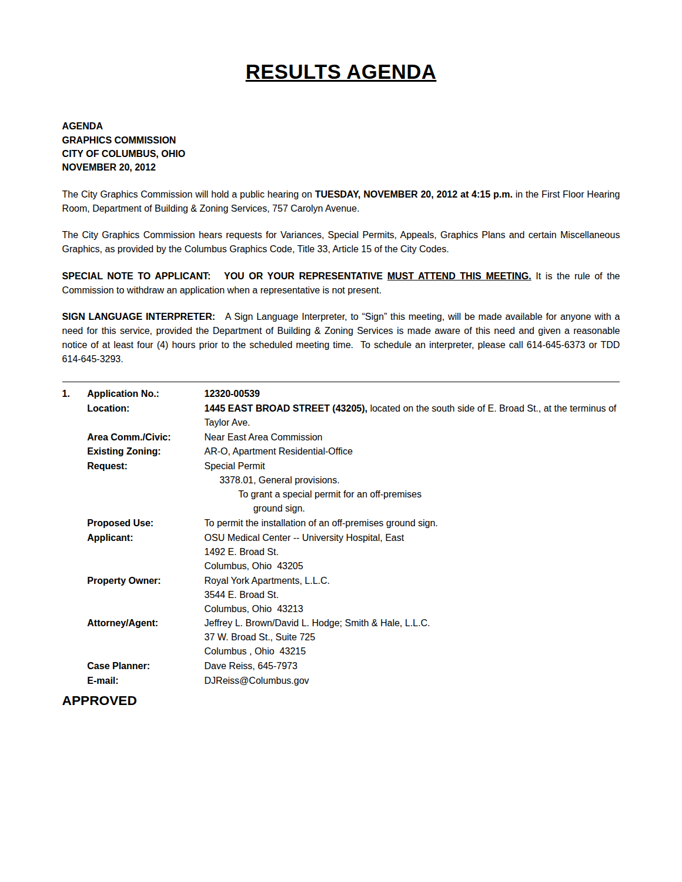RESULTS AGENDA
AGENDA
GRAPHICS COMMISSION
CITY OF COLUMBUS, OHIO
NOVEMBER 20, 2012
The City Graphics Commission will hold a public hearing on TUESDAY, NOVEMBER 20, 2012 at 4:15 p.m. in the First Floor Hearing Room, Department of Building & Zoning Services, 757 Carolyn Avenue.
The City Graphics Commission hears requests for Variances, Special Permits, Appeals, Graphics Plans and certain Miscellaneous Graphics, as provided by the Columbus Graphics Code, Title 33, Article 15 of the City Codes.
SPECIAL NOTE TO APPLICANT: YOU OR YOUR REPRESENTATIVE MUST ATTEND THIS MEETING. It is the rule of the Commission to withdraw an application when a representative is not present.
SIGN LANGUAGE INTERPRETER: A Sign Language Interpreter, to “Sign” this meeting, will be made available for anyone with a need for this service, provided the Department of Building & Zoning Services is made aware of this need and given a reasonable notice of at least four (4) hours prior to the scheduled meeting time. To schedule an interpreter, please call 614-645-6373 or TDD 614-645-3293.
| 1. | Application No.: | 12320-00539 |
| | Location: | 1445 EAST BROAD STREET (43205), located on the south side of E. Broad St., at the terminus of Taylor Ave. |
| | Area Comm./Civic: | Near East Area Commission |
| | Existing Zoning: | AR-O, Apartment Residential-Office |
| | Request: | Special Permit 3378.01, General provisions. To grant a special permit for an off-premises ground sign. |
| | Proposed Use: | To permit the installation of an off-premises ground sign. |
| | Applicant: | OSU Medical Center -- University Hospital, East 1492 E. Broad St. Columbus, Ohio 43205 |
| | Property Owner: | Royal York Apartments, L.L.C. 3544 E. Broad St. Columbus, Ohio 43213 |
| | Attorney/Agent: | Jeffrey L. Brown/David L. Hodge; Smith & Hale, L.L.C. 37 W. Broad St., Suite 725 Columbus , Ohio 43215 |
| | Case Planner: | Dave Reiss, 645-7973 |
| | E-mail: | DJReiss@Columbus.gov |
APPROVED